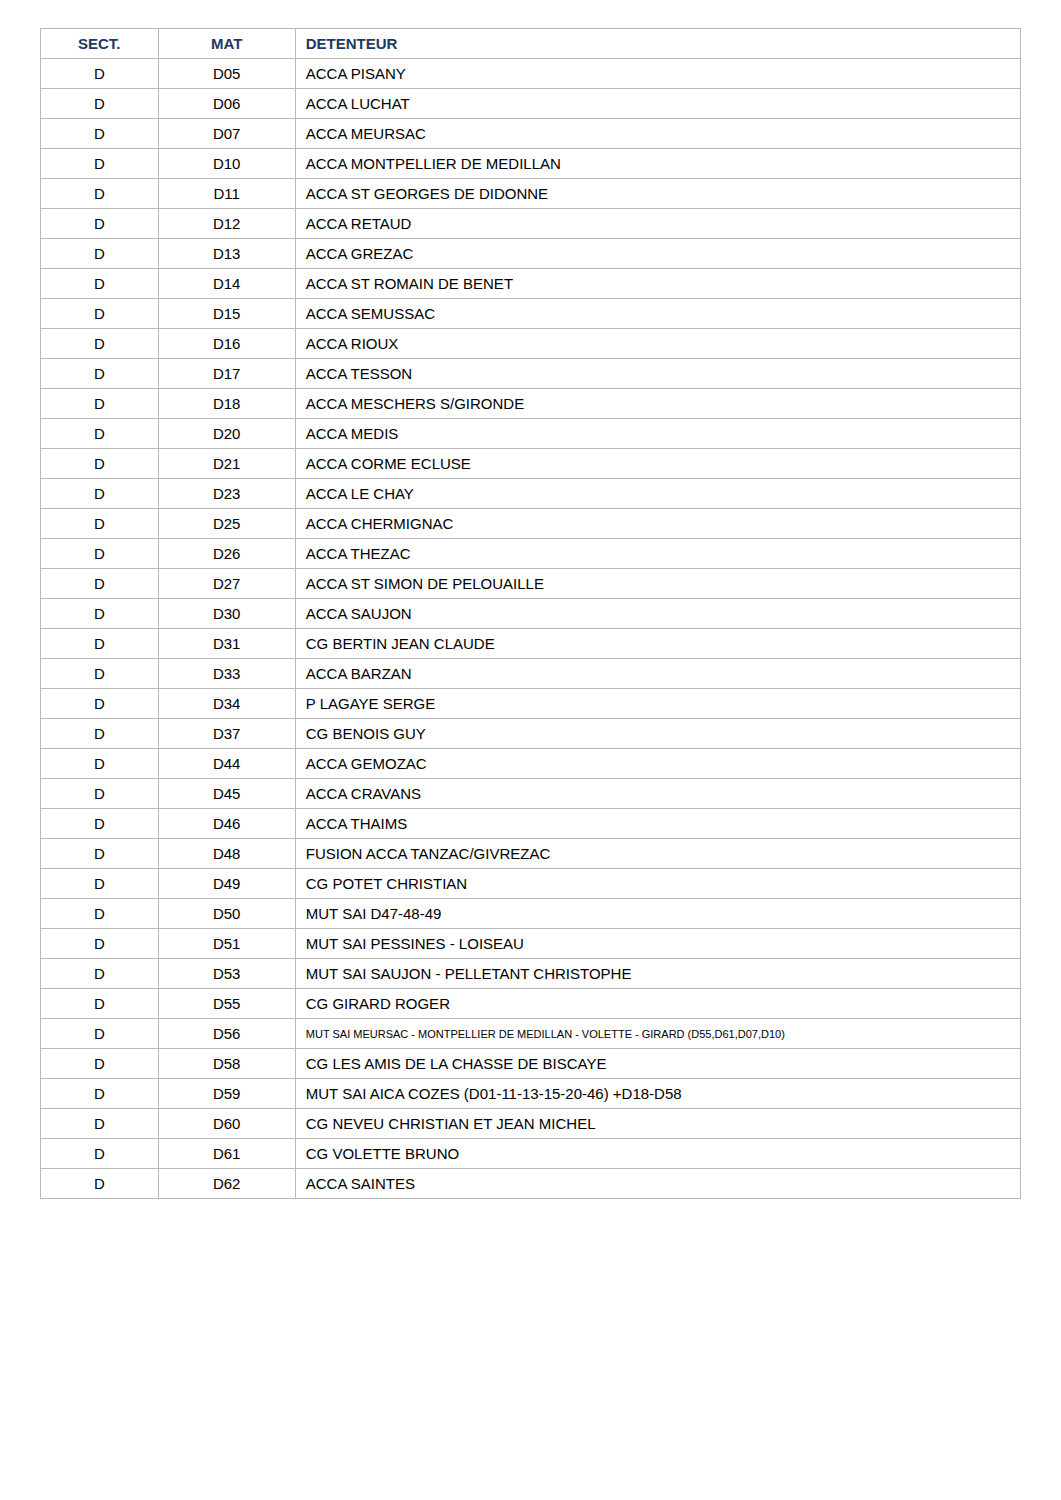| SECT. | MAT | DETENTEUR |
| --- | --- | --- |
| D | D05 | ACCA PISANY |
| D | D06 | ACCA LUCHAT |
| D | D07 | ACCA MEURSAC |
| D | D10 | ACCA MONTPELLIER DE MEDILLAN |
| D | D11 | ACCA ST GEORGES DE DIDONNE |
| D | D12 | ACCA RETAUD |
| D | D13 | ACCA GREZAC |
| D | D14 | ACCA ST ROMAIN DE BENET |
| D | D15 | ACCA SEMUSSAC |
| D | D16 | ACCA RIOUX |
| D | D17 | ACCA TESSON |
| D | D18 | ACCA MESCHERS S/GIRONDE |
| D | D20 | ACCA MEDIS |
| D | D21 | ACCA CORME ECLUSE |
| D | D23 | ACCA LE CHAY |
| D | D25 | ACCA CHERMIGNAC |
| D | D26 | ACCA THEZAC |
| D | D27 | ACCA ST SIMON DE PELOUAILLE |
| D | D30 | ACCA SAUJON |
| D | D31 | CG BERTIN JEAN CLAUDE |
| D | D33 | ACCA BARZAN |
| D | D34 | P LAGAYE SERGE |
| D | D37 | CG BENOIS GUY |
| D | D44 | ACCA GEMOZAC |
| D | D45 | ACCA CRAVANS |
| D | D46 | ACCA THAIMS |
| D | D48 | FUSION ACCA TANZAC/GIVREZAC |
| D | D49 | CG POTET CHRISTIAN |
| D | D50 | MUT SAI D47-48-49 |
| D | D51 | MUT SAI PESSINES - LOISEAU |
| D | D53 | MUT SAI SAUJON - PELLETANT CHRISTOPHE |
| D | D55 | CG GIRARD ROGER |
| D | D56 | MUT SAI MEURSAC - MONTPELLIER DE MEDILLAN - VOLETTE - GIRARD (D55,D61,D07,D10) |
| D | D58 | CG LES AMIS DE LA CHASSE DE BISCAYE |
| D | D59 | MUT SAI AICA COZES (D01-11-13-15-20-46) +D18-D58 |
| D | D60 | CG NEVEU CHRISTIAN ET JEAN MICHEL |
| D | D61 | CG VOLETTE BRUNO |
| D | D62 | ACCA SAINTES |